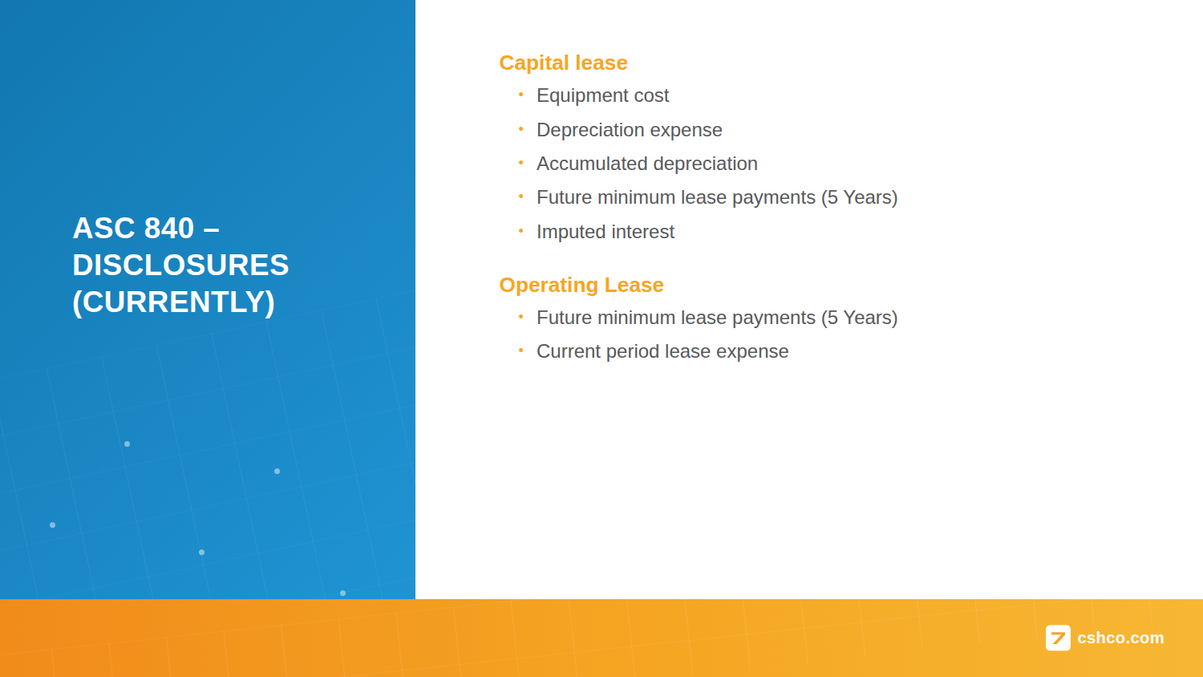ASC 840 –
Disclosures
(Currently)
Capital lease
Equipment cost
Depreciation expense
Accumulated depreciation
Future minimum lease payments (5 Years)
Imputed interest
Operating Lease
Future minimum lease payments (5 Years)
Current period lease expense
cshco.com